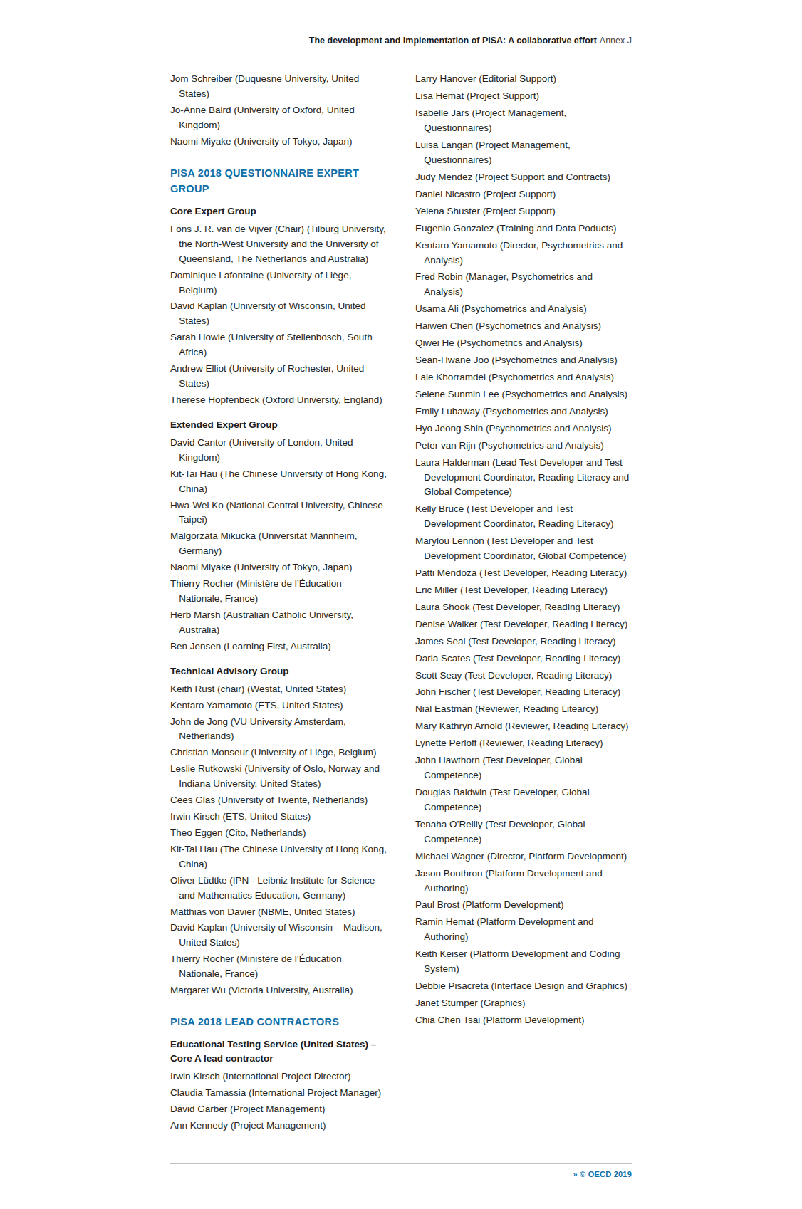The development and implementation of PISA: A collaborative effort Annex J
Jom Schreiber (Duquesne University, United States)
Jo-Anne Baird (University of Oxford, United Kingdom)
Naomi Miyake (University of Tokyo, Japan)
PISA 2018 Questionnaire Expert Group
Core Expert Group
Fons J. R. van de Vijver (Chair) (Tilburg University, the North-West University and the University of Queensland, The Netherlands and Australia)
Dominique Lafontaine (University of Liège, Belgium)
David Kaplan (University of Wisconsin, United States)
Sarah Howie (University of Stellenbosch, South Africa)
Andrew Elliot (University of Rochester, United States)
Therese Hopfenbeck (Oxford University, England)
Extended Expert Group
David Cantor (University of London, United Kingdom)
Kit-Tai Hau (The Chinese University of Hong Kong, China)
Hwa-Wei Ko (National Central University, Chinese Taipei)
Malgorzata Mikucka (Universität Mannheim, Germany)
Naomi Miyake (University of Tokyo, Japan)
Thierry Rocher (Ministère de l’Éducation Nationale, France)
Herb Marsh (Australian Catholic University, Australia)
Ben Jensen (Learning First, Australia)
Technical Advisory Group
Keith Rust (chair) (Westat, United States)
Kentaro Yamamoto (ETS, United States)
John de Jong (VU University Amsterdam, Netherlands)
Christian Monseur (University of Liège, Belgium)
Leslie Rutkowski (University of Oslo, Norway and Indiana University, United States)
Cees Glas (University of Twente, Netherlands)
Irwin Kirsch (ETS, United States)
Theo Eggen (Cito, Netherlands)
Kit-Tai Hau (The Chinese University of Hong Kong, China)
Oliver Lüdtke (IPN - Leibniz Institute for Science and Mathematics Education, Germany)
Matthias von Davier (NBME, United States)
David Kaplan (University of Wisconsin – Madison, United States)
Thierry Rocher (Ministère de l’Éducation Nationale, France)
Margaret Wu (Victoria University, Australia)
PISA 2018 Lead Contractors
Educational Testing Service (United States) – Core A lead contractor
Irwin Kirsch (International Project Director)
Claudia Tamassia (International Project Manager)
David Garber (Project Management)
Ann Kennedy (Project Management)
Larry Hanover (Editorial Support)
Lisa Hemat (Project Support)
Isabelle Jars (Project Management, Questionnaires)
Luisa Langan (Project Management, Questionnaires)
Judy Mendez (Project Support and Contracts)
Daniel Nicastro (Project Support)
Yelena Shuster (Project Support)
Eugenio Gonzalez (Training and Data Poducts)
Kentaro Yamamoto (Director, Psychometrics and Analysis)
Fred Robin (Manager, Psychometrics and Analysis)
Usama Ali (Psychometrics and Analysis)
Haiwen Chen (Psychometrics and Analysis)
Qiwei He (Psychometrics and Analysis)
Sean-Hwane Joo (Psychometrics and Analysis)
Lale Khorramdel (Psychometrics and Analysis)
Selene Sunmin Lee (Psychometrics and Analysis)
Emily Lubaway (Psychometrics and Analysis)
Hyo Jeong Shin (Psychometrics and Analysis)
Peter van Rijn (Psychometrics and Analysis)
Laura Halderman (Lead Test Developer and Test Development Coordinator, Reading Literacy and Global Competence)
Kelly Bruce (Test Developer and Test Development Coordinator, Reading Literacy)
Marylou Lennon (Test Developer and Test Development Coordinator, Global Competence)
Patti Mendoza (Test Developer, Reading Literacy)
Eric Miller (Test Developer, Reading Literacy)
Laura Shook (Test Developer, Reading Literacy)
Denise Walker (Test Developer, Reading Literacy)
James Seal (Test Developer, Reading Literacy)
Darla Scates (Test Developer, Reading Literacy)
Scott Seay (Test Developer, Reading Literacy)
John Fischer (Test Developer, Reading Literacy)
Nial Eastman (Reviewer, Reading Litearcy)
Mary Kathryn Arnold (Reviewer, Reading Literacy)
Lynette Perloff (Reviewer, Reading Literacy)
John Hawthorn (Test Developer, Global Competence)
Douglas Baldwin (Test Developer, Global Competence)
Tenaha O’Reilly (Test Developer, Global Competence)
Michael Wagner (Director, Platform Development)
Jason Bonthron (Platform Development and Authoring)
Paul Brost (Platform Development)
Ramin Hemat (Platform Development and Authoring)
Keith Keiser (Platform Development and Coding System)
Debbie Pisacreta (Interface Design and Graphics)
Janet Stumper (Graphics)
Chia Chen Tsai (Platform Development)
» © OECD 2019